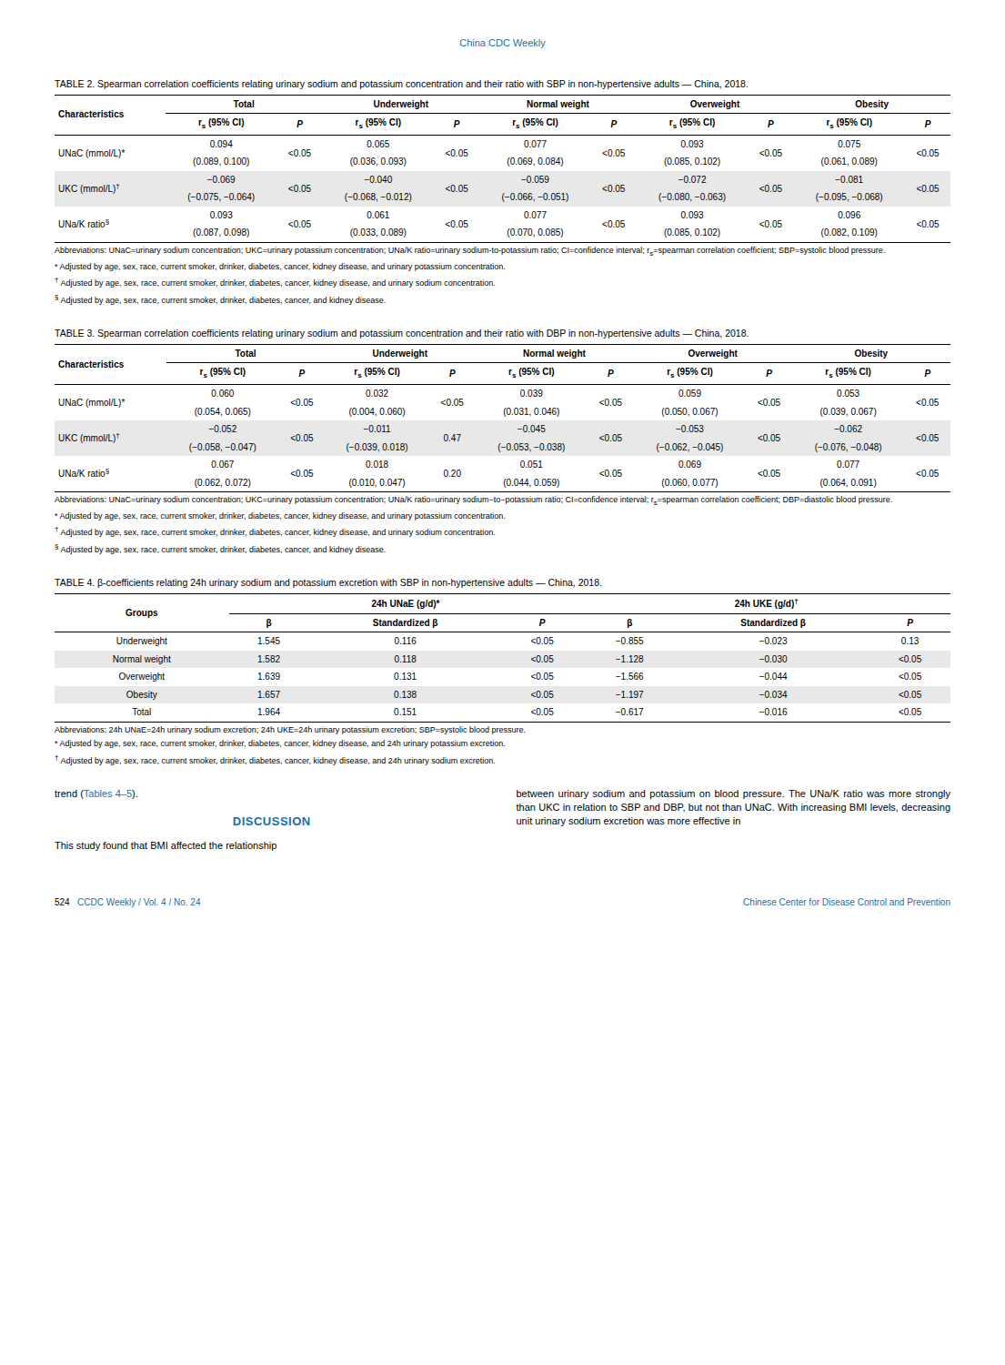China CDC Weekly
TABLE 2. Spearman correlation coefficients relating urinary sodium and potassium concentration and their ratio with SBP in non-hypertensive adults — China, 2018.
| Characteristics | Total | Underweight | Normal weight | Overweight | Obesity |
| --- | --- | --- | --- | --- | --- |
| r s (95% CI) | P | r s (95% CI) | P | r s (95% CI) | P | r s (95% CI) | P | r s (95% CI) | P |
| UNaC (mmol/L)* | 0.094 | <0.05 | 0.065 | <0.05 | 0.077 | <0.05 | 0.093 | <0.05 | 0.075 | <0.05 |
| (0.089, 0.100) | (0.036, 0.093) | (0.069, 0.084) | (0.085, 0.102) | (0.061, 0.089) |
| UKC (mmol/L) † | −0.069 | <0.05 | −0.040 | <0.05 | −0.059 | <0.05 | −0.072 | <0.05 | −0.081 | <0.05 |
| (−0.075, −0.064) | (−0.068, −0.012) | (−0.066, −0.051) | (−0.080, −0.063) | (−0.095, −0.068) |
| UNa/K ratio § | 0.093 | <0.05 | 0.061 | <0.05 | 0.077 | <0.05 | 0.093 | <0.05 | 0.096 | <0.05 |
| (0.087, 0.098) | (0.033, 0.089) | (0.070, 0.085) | (0.085, 0.102) | (0.082, 0.109) |
Abbreviations: UNaC=urinary sodium concentration; UKC=urinary potassium concentration; UNa/K ratio=urinary sodium-to-potassium ratio; CI=confidence interval; rs=spearman correlation coefficient; SBP=systolic blood pressure.
* Adjusted by age, sex, race, current smoker, drinker, diabetes, cancer, kidney disease, and urinary potassium concentration.
† Adjusted by age, sex, race, current smoker, drinker, diabetes, cancer, kidney disease, and urinary sodium concentration.
§ Adjusted by age, sex, race, current smoker, drinker, diabetes, cancer, and kidney disease.
TABLE 3. Spearman correlation coefficients relating urinary sodium and potassium concentration and their ratio with DBP in non-hypertensive adults — China, 2018.
| Characteristics | Total | Underweight | Normal weight | Overweight | Obesity |
| --- | --- | --- | --- | --- | --- |
| r s (95% CI) | P | r s (95% CI) | P | r s (95% CI) | P | r s (95% CI) | P | r s (95% CI) | P |
| UNaC (mmol/L)* | 0.060 | <0.05 | 0.032 | <0.05 | 0.039 | <0.05 | 0.059 | <0.05 | 0.053 | <0.05 |
| (0.054, 0.065) | (0.004, 0.060) | (0.031, 0.046) | (0.050, 0.067) | (0.039, 0.067) |
| UKC (mmol/L) † | −0.052 | <0.05 | −0.011 | 0.47 | −0.045 | <0.05 | −0.053 | <0.05 | −0.062 | <0.05 |
| (−0.058, −0.047) | (−0.039, 0.018) | (−0.053, −0.038) | (−0.062, −0.045) | (−0.076, −0.048) |
| UNa/K ratio § | 0.067 | <0.05 | 0.018 | 0.20 | 0.051 | <0.05 | 0.069 | <0.05 | 0.077 | <0.05 |
| (0.062, 0.072) | (0.010, 0.047) | (0.044, 0.059) | (0.060, 0.077) | (0.064, 0.091) |
Abbreviations: UNaC=urinary sodium concentration; UKC=urinary potassium concentration; UNa/K ratio=urinary sodium−to−potassium ratio; CI=confidence interval; rs=spearman correlation coefficient; DBP=diastolic blood pressure.
* Adjusted by age, sex, race, current smoker, drinker, diabetes, cancer, kidney disease, and urinary potassium concentration.
† Adjusted by age, sex, race, current smoker, drinker, diabetes, cancer, kidney disease, and urinary sodium concentration.
§ Adjusted by age, sex, race, current smoker, drinker, diabetes, cancer, and kidney disease.
TABLE 4. β-coefficients relating 24h urinary sodium and potassium excretion with SBP in non-hypertensive adults — China, 2018.
| Groups | 24h UNaE (g/d)* | 24h UKE (g/d) † |
| --- | --- | --- |
| β | Standardized β | P | β | Standardized β | P |
| Underweight | 1.545 | 0.116 | <0.05 | −0.855 | −0.023 | 0.13 |
| Normal weight | 1.582 | 0.118 | <0.05 | −1.128 | −0.030 | <0.05 |
| Overweight | 1.639 | 0.131 | <0.05 | −1.566 | −0.044 | <0.05 |
| Obesity | 1.657 | 0.138 | <0.05 | −1.197 | −0.034 | <0.05 |
| Total | 1.964 | 0.151 | <0.05 | −0.617 | −0.016 | <0.05 |
Abbreviations: 24h UNaE=24h urinary sodium excretion; 24h UKE=24h urinary potassium excretion; SBP=systolic blood pressure.
* Adjusted by age, sex, race, current smoker, drinker, diabetes, cancer, kidney disease, and 24h urinary potassium excretion.
† Adjusted by age, sex, race, current smoker, drinker, diabetes, cancer, kidney disease, and 24h urinary sodium excretion.
trend (Tables 4–5).
DISCUSSION
This study found that BMI affected the relationship
between urinary sodium and potassium on blood pressure. The UNa/K ratio was more strongly than UKC in relation to SBP and DBP, but not than UNaC. With increasing BMI levels, decreasing unit urinary sodium excretion was more effective in
524 CCDC Weekly / Vol. 4 / No. 24
Chinese Center for Disease Control and Prevention